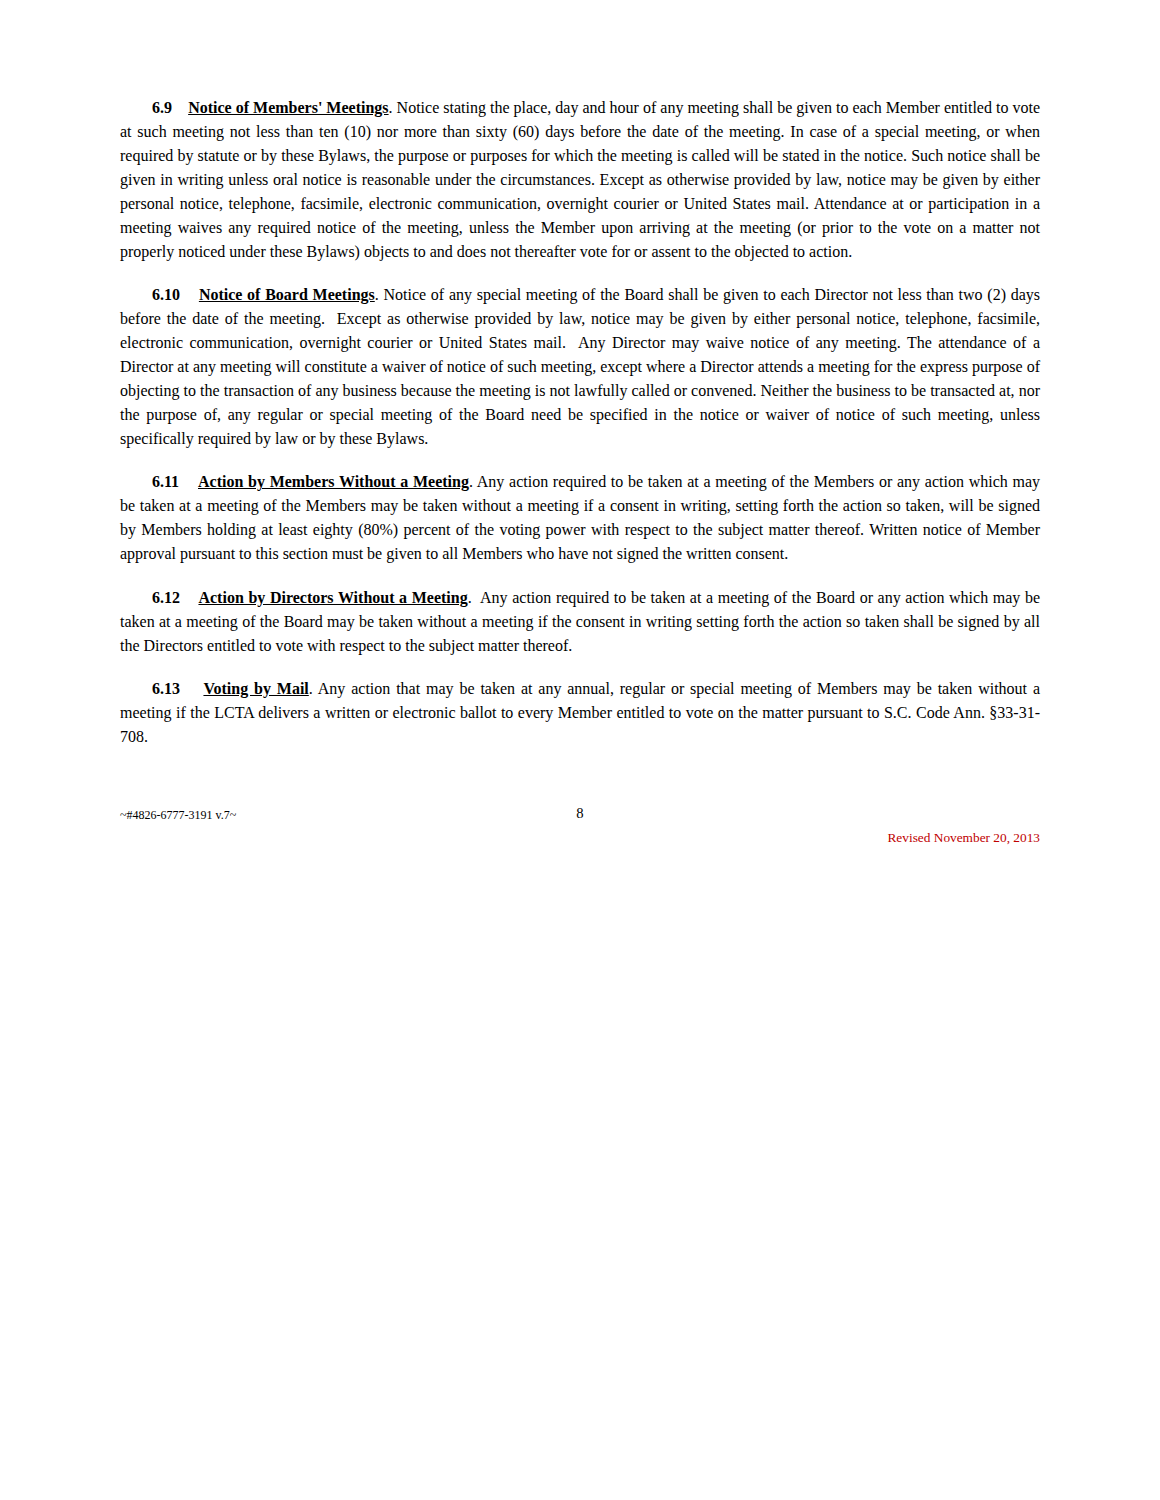6.9 Notice of Members' Meetings. Notice stating the place, day and hour of any meeting shall be given to each Member entitled to vote at such meeting not less than ten (10) nor more than sixty (60) days before the date of the meeting. In case of a special meeting, or when required by statute or by these Bylaws, the purpose or purposes for which the meeting is called will be stated in the notice. Such notice shall be given in writing unless oral notice is reasonable under the circumstances. Except as otherwise provided by law, notice may be given by either personal notice, telephone, facsimile, electronic communication, overnight courier or United States mail. Attendance at or participation in a meeting waives any required notice of the meeting, unless the Member upon arriving at the meeting (or prior to the vote on a matter not properly noticed under these Bylaws) objects to and does not thereafter vote for or assent to the objected to action.
6.10 Notice of Board Meetings. Notice of any special meeting of the Board shall be given to each Director not less than two (2) days before the date of the meeting. Except as otherwise provided by law, notice may be given by either personal notice, telephone, facsimile, electronic communication, overnight courier or United States mail. Any Director may waive notice of any meeting. The attendance of a Director at any meeting will constitute a waiver of notice of such meeting, except where a Director attends a meeting for the express purpose of objecting to the transaction of any business because the meeting is not lawfully called or convened. Neither the business to be transacted at, nor the purpose of, any regular or special meeting of the Board need be specified in the notice or waiver of notice of such meeting, unless specifically required by law or by these Bylaws.
6.11 Action by Members Without a Meeting. Any action required to be taken at a meeting of the Members or any action which may be taken at a meeting of the Members may be taken without a meeting if a consent in writing, setting forth the action so taken, will be signed by Members holding at least eighty (80%) percent of the voting power with respect to the subject matter thereof. Written notice of Member approval pursuant to this section must be given to all Members who have not signed the written consent.
6.12 Action by Directors Without a Meeting. Any action required to be taken at a meeting of the Board or any action which may be taken at a meeting of the Board may be taken without a meeting if the consent in writing setting forth the action so taken shall be signed by all the Directors entitled to vote with respect to the subject matter thereof.
6.13 Voting by Mail. Any action that may be taken at any annual, regular or special meeting of Members may be taken without a meeting if the LCTA delivers a written or electronic ballot to every Member entitled to vote on the matter pursuant to S.C. Code Ann. §33-31-708.
| ~#4826-6777-3191 v.7~ | 8 | |
Revised November 20, 2013